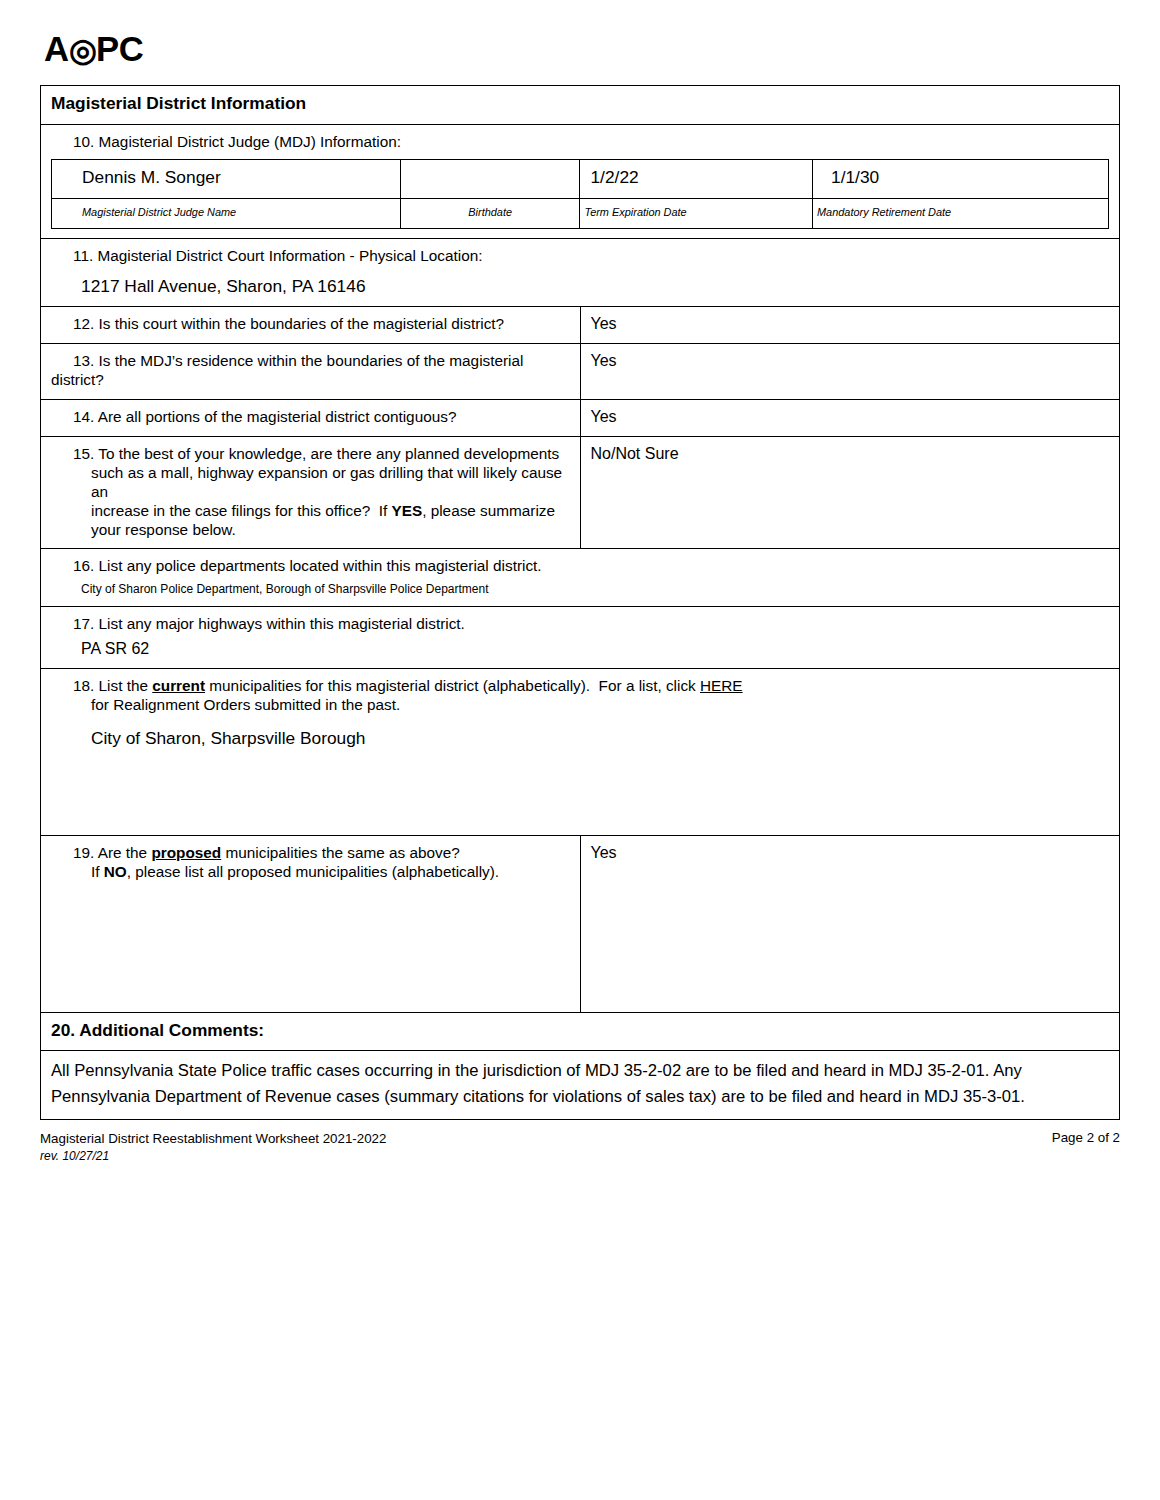A◎PC
| Magisterial District Information |
| 10. Magisterial District Judge (MDJ) Information: / Dennis M. Songer / / 1/2/22 / 1/1/30 / / Magisterial District Judge Name / Birthdate / Term Expiration Date / Mandatory Retirement Date / |
| 11. Magisterial District Court Information - Physical Location: 1217 Hall Avenue, Sharon, PA 16146 |
| 12. Is this court within the boundaries of the magisterial district? | Yes |
| 13. Is the MDJ’s residence within the boundaries of the magisterial district? | Yes |
| 14. Are all portions of the magisterial district contiguous? | Yes |
| 15. To the best of your knowledge, are there any planned developments such as a mall, highway expansion or gas drilling that will likely cause an increase in the case filings for this office? If YES , please summarize your response below. | No/Not Sure |
| 16. List any police departments located within this magisterial district. City of Sharon Police Department, Borough of Sharpsville Police Department |
| 17. List any major highways within this magisterial district. PA SR 62 |
| 18. List the current municipalities for this magisterial district (alphabetically). For a list, click HERE for Realignment Orders submitted in the past. City of Sharon, Sharpsville Borough |
| 19. Are the proposed municipalities the same as above? If NO , please list all proposed municipalities (alphabetically). | Yes |
| 20. Additional Comments: |
| All Pennsylvania State Police traffic cases occurring in the jurisdiction of MDJ 35-2-02 are to be filed and heard in MDJ 35-2-01. Any Pennsylvania Department of Revenue cases (summary citations for violations of sales tax) are to be filed and heard in MDJ 35-3-01. |
Magisterial District Reestablishment Worksheet 2021-2022
rev. 10/27/21
Page 2 of 2